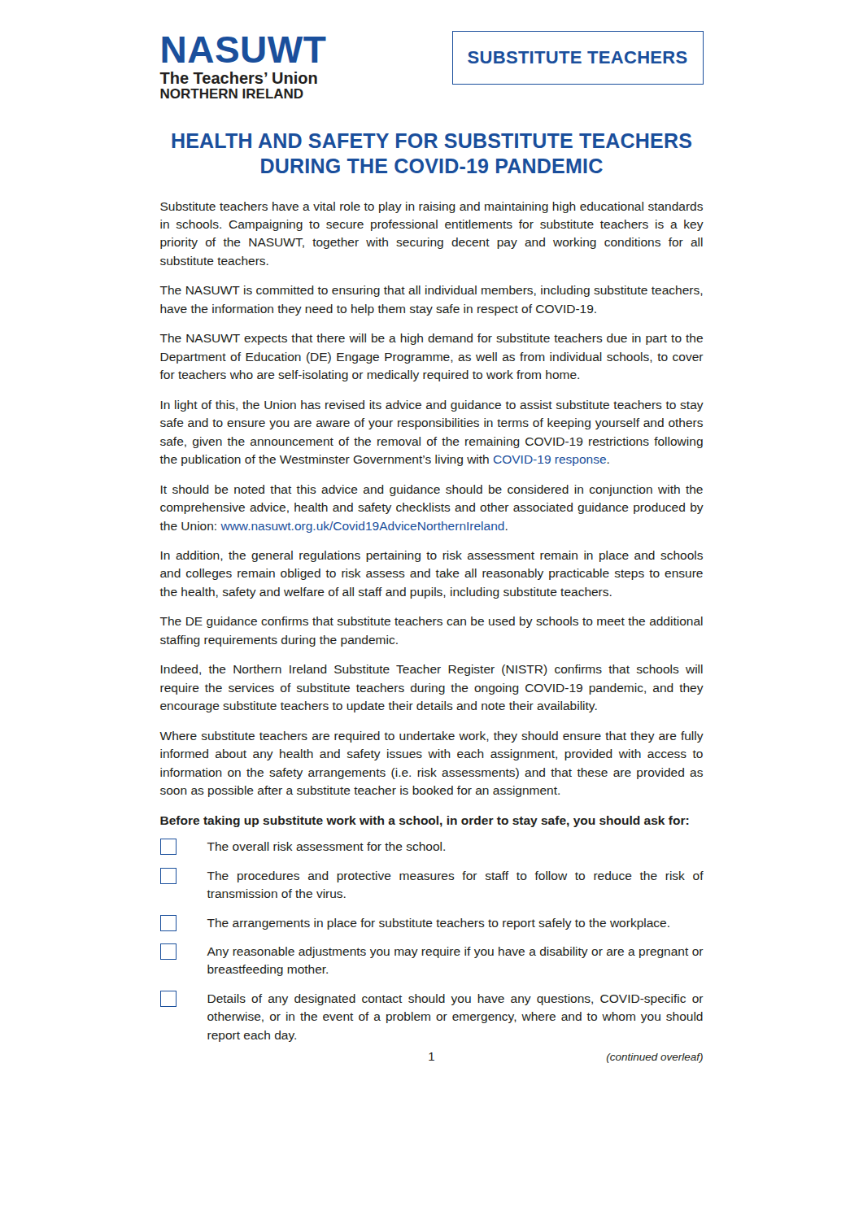NASUWT
The Teachers’ Union
NORTHERN IRELAND
SUBSTITUTE TEACHERS
HEALTH AND SAFETY FOR SUBSTITUTE TEACHERS
DURING THE COVID-19 PANDEMIC
Substitute teachers have a vital role to play in raising and maintaining high educational standards in schools. Campaigning to secure professional entitlements for substitute teachers is a key priority of the NASUWT, together with securing decent pay and working conditions for all substitute teachers.
The NASUWT is committed to ensuring that all individual members, including substitute teachers, have the information they need to help them stay safe in respect of COVID-19.
The NASUWT expects that there will be a high demand for substitute teachers due in part to the Department of Education (DE) Engage Programme, as well as from individual schools, to cover for teachers who are self-isolating or medically required to work from home.
In light of this, the Union has revised its advice and guidance to assist substitute teachers to stay safe and to ensure you are aware of your responsibilities in terms of keeping yourself and others safe, given the announcement of the removal of the remaining COVID-19 restrictions following the publication of the Westminster Government’s living with COVID-19 response.
It should be noted that this advice and guidance should be considered in conjunction with the comprehensive advice, health and safety checklists and other associated guidance produced by the Union: www.nasuwt.org.uk/Covid19AdviceNorthernIreland.
In addition, the general regulations pertaining to risk assessment remain in place and schools and colleges remain obliged to risk assess and take all reasonably practicable steps to ensure the health, safety and welfare of all staff and pupils, including substitute teachers.
The DE guidance confirms that substitute teachers can be used by schools to meet the additional staffing requirements during the pandemic.
Indeed, the Northern Ireland Substitute Teacher Register (NISTR) confirms that schools will require the services of substitute teachers during the ongoing COVID-19 pandemic, and they encourage substitute teachers to update their details and note their availability.
Where substitute teachers are required to undertake work, they should ensure that they are fully informed about any health and safety issues with each assignment, provided with access to information on the safety arrangements (i.e. risk assessments) and that these are provided as soon as possible after a substitute teacher is booked for an assignment.
Before taking up substitute work with a school, in order to stay safe, you should ask for:
The overall risk assessment for the school.
The procedures and protective measures for staff to follow to reduce the risk of transmission of the virus.
The arrangements in place for substitute teachers to report safely to the workplace.
Any reasonable adjustments you may require if you have a disability or are a pregnant or breastfeeding mother.
Details of any designated contact should you have any questions, COVID-specific or otherwise, or in the event of a problem or emergency, where and to whom you should report each day.
1
(continued overleaf)